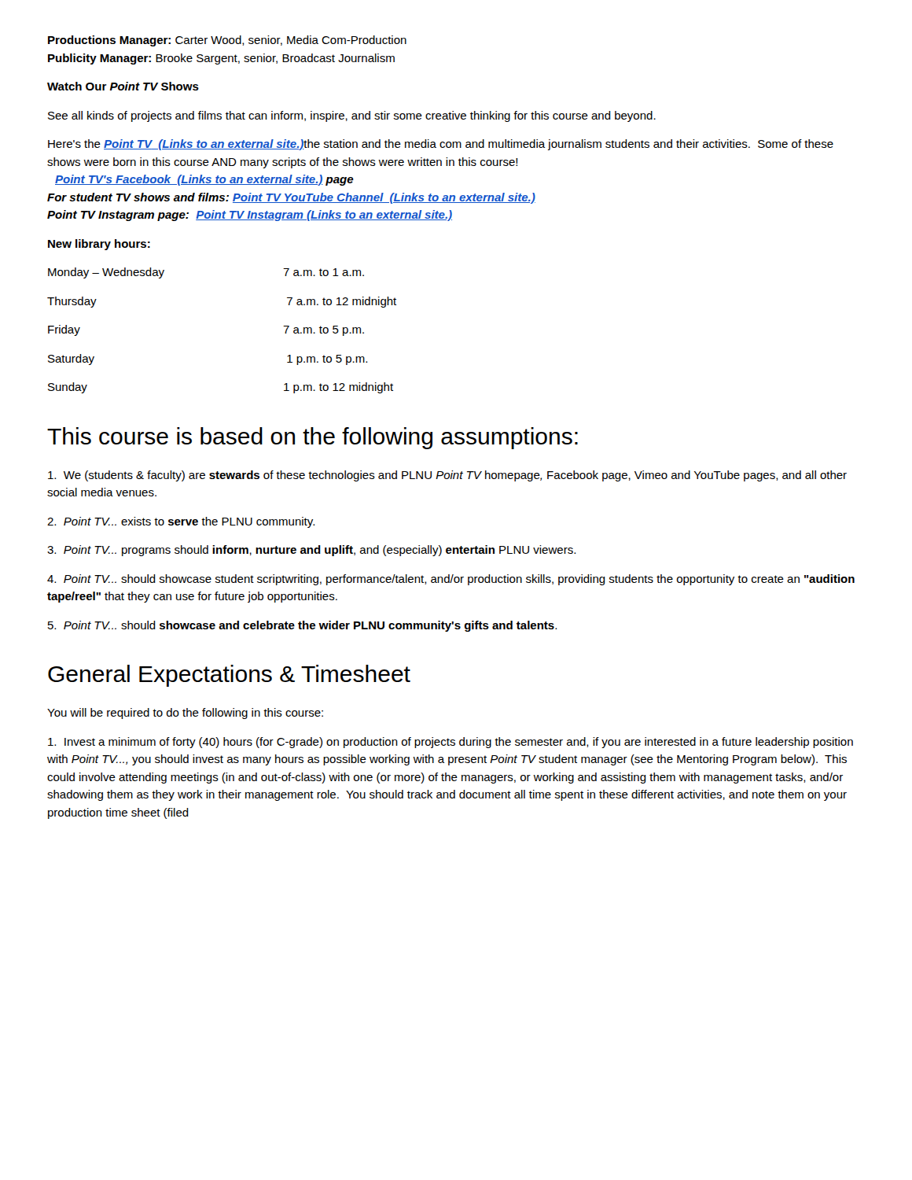Productions Manager: Carter Wood, senior, Media Com-Production
Publicity Manager: Brooke Sargent, senior, Broadcast Journalism
Watch Our Point TV Shows
See all kinds of projects and films that can inform, inspire, and stir some creative thinking for this course and beyond.
Here's the Point TV (Links to an external site.) the station and the media com and multimedia journalism students and their activities. Some of these shows were born in this course AND many scripts of the shows were written in this course!
Point TV's Facebook (Links to an external site.) page
For student TV shows and films: Point TV YouTube Channel (Links to an external site.)
Point TV Instagram page: Point TV Instagram (Links to an external site.)
New library hours:
Monday – Wednesday
7 a.m. to 1 a.m.
Thursday
7 a.m. to 12 midnight
Friday
7 a.m. to 5 p.m.
Saturday
1 p.m. to 5 p.m.
Sunday
1 p.m. to 12 midnight
This course is based on the following assumptions:
1. We (students & faculty) are stewards of these technologies and PLNU Point TV homepage, Facebook page, Vimeo and YouTube pages, and all other social media venues.
2. Point TV... exists to serve the PLNU community.
3. Point TV... programs should inform, nurture and uplift, and (especially) entertain PLNU viewers.
4. Point TV... should showcase student scriptwriting, performance/talent, and/or production skills, providing students the opportunity to create an "audition tape/reel" that they can use for future job opportunities.
5. Point TV... should showcase and celebrate the wider PLNU community's gifts and talents.
General Expectations & Timesheet
You will be required to do the following in this course:
1. Invest a minimum of forty (40) hours (for C-grade) on production of projects during the semester and, if you are interested in a future leadership position with Point TV..., you should invest as many hours as possible working with a present Point TV student manager (see the Mentoring Program below). This could involve attending meetings (in and out-of-class) with one (or more) of the managers, or working and assisting them with management tasks, and/or shadowing them as they work in their management role. You should track and document all time spent in these different activities, and note them on your production time sheet (filed